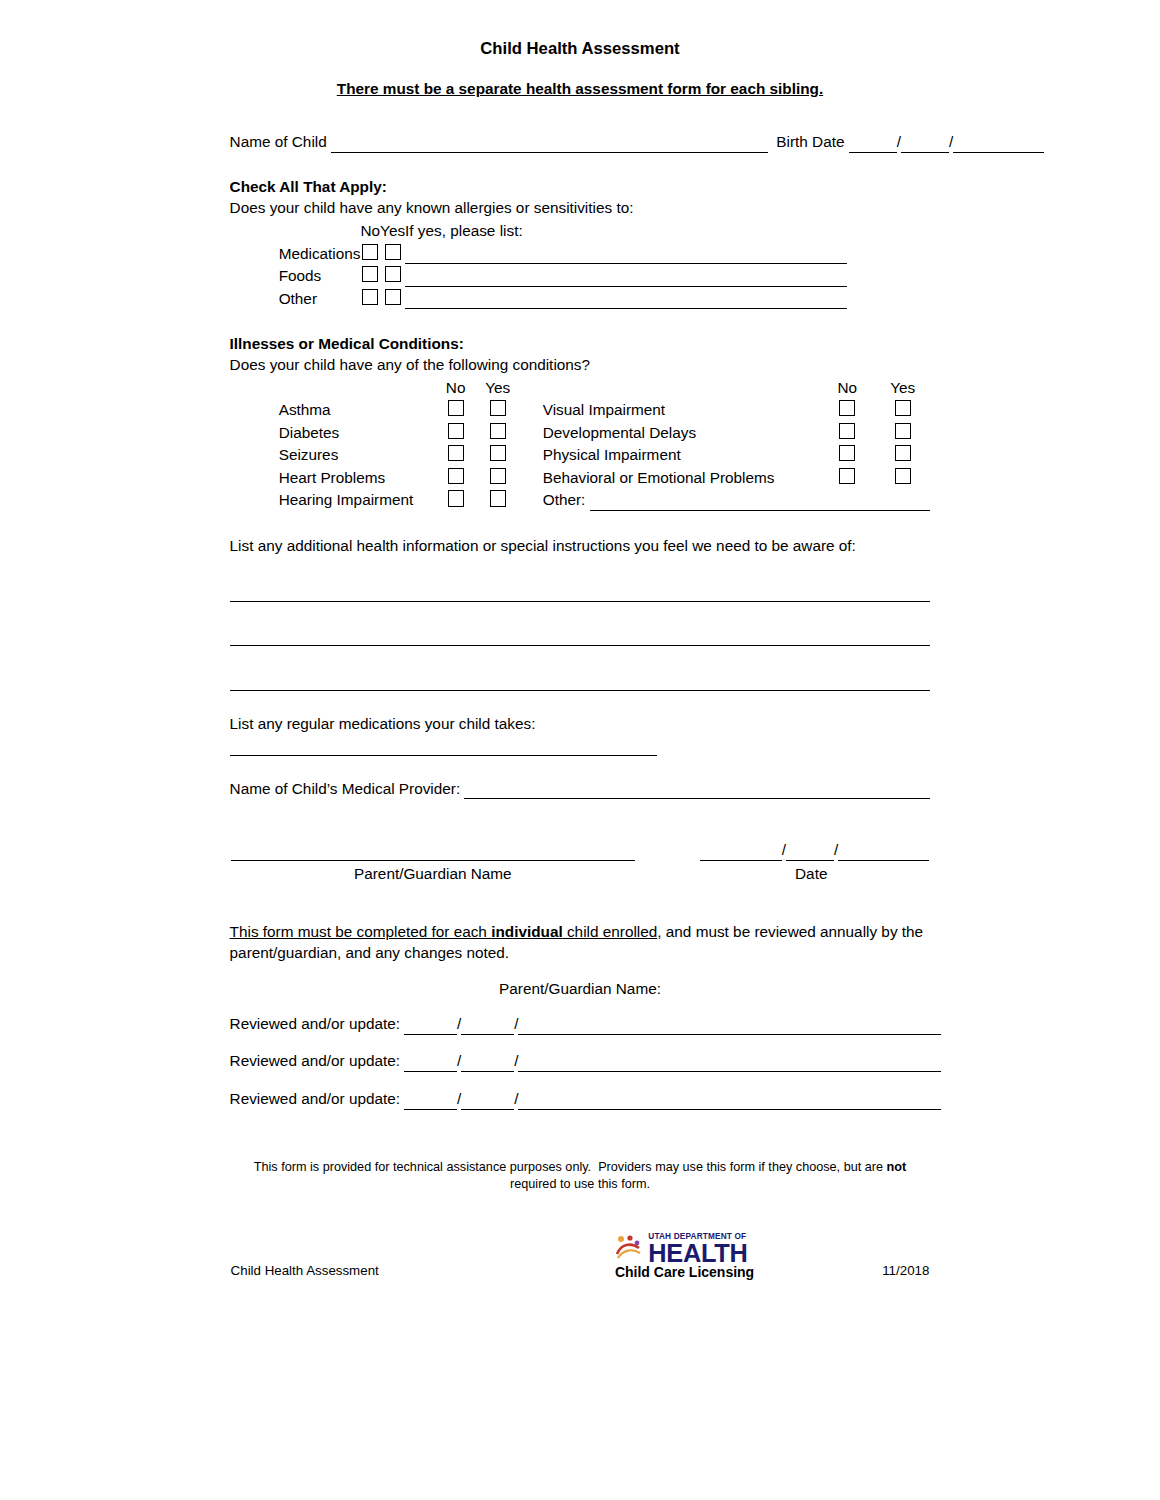Child Health Assessment
There must be a separate health assessment form for each sibling.
Name of Child Birth Date / /
Check All That Apply:
Does your child have any known allergies or sensitivities to:
| | No | Yes | If yes, please list: | |
| Medications | | | |
| Foods | | | |
| Other | | | |
Illnesses or Medical Conditions:
Does your child have any of the following conditions?
| | No | Yes | | | No | Yes |
| Asthma | | | | Visual Impairment | | |
| Diabetes | | | | Developmental Delays | | |
| Seizures | | | | Physical Impairment | | |
| Heart Problems | | | | Behavioral or Emotional Problems | | |
| Hearing Impairment | | | | Other: |
List any additional health information or special instructions you feel we need to be aware of:
List any regular medications your child takes:
Name of Child’s Medical Provider:
| | | / / |
| Parent/Guardian Name | | Date |
This form must be completed for each individual child enrolled, and must be reviewed annually by the parent/guardian, and any changes noted.
Parent/Guardian Name:
| Reviewed and/or update: / / | |
| Reviewed and/or update: / / | |
| Reviewed and/or update: / / | |
This form is provided for technical assistance purposes only. Providers may use this form if they choose, but are not required to use this form.
| Child Health Assessment | UTAH DEPARTMENT OF HEALTH Child Care Licensing | 11/2018 |